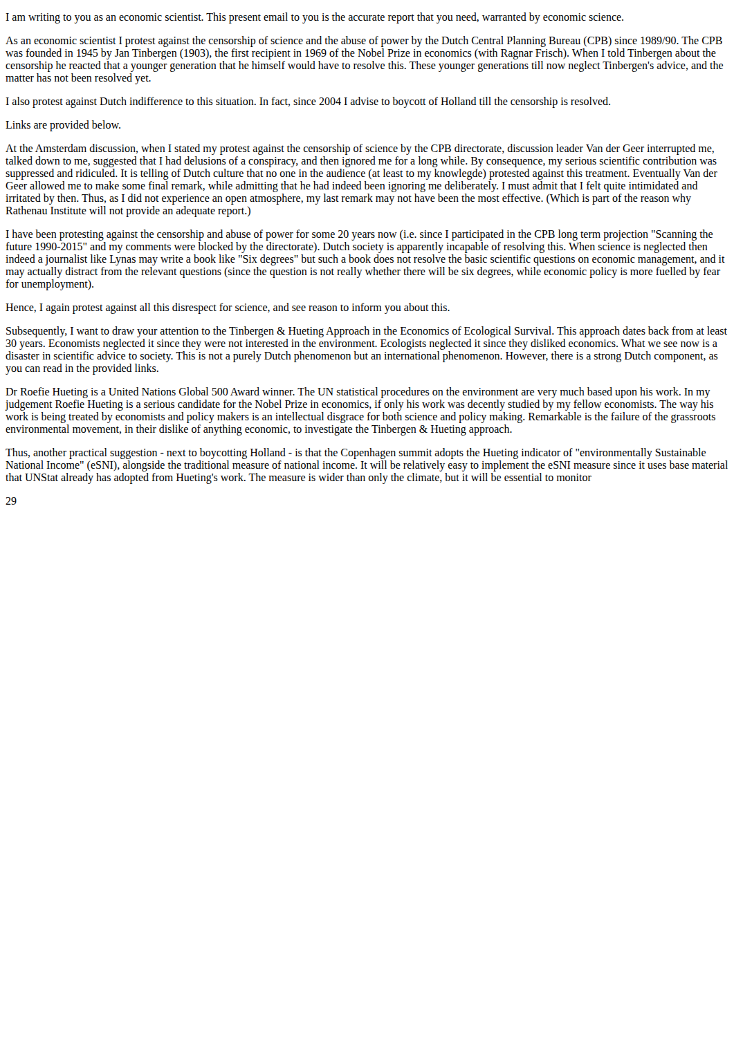I am writing to you as an economic scientist. This present email to you is the accurate report that you need, warranted by economic science.
As an economic scientist I protest against the censorship of science and the abuse of power by the Dutch Central Planning Bureau (CPB) since 1989/90. The CPB was founded in 1945 by Jan Tinbergen (1903), the first recipient in 1969 of the Nobel Prize in economics (with Ragnar Frisch). When I told Tinbergen about the censorship he reacted that a younger generation that he himself would have to resolve this. These younger generations till now neglect Tinbergen's advice, and the matter has not been resolved yet.
I also protest against Dutch indifference to this situation. In fact, since 2004 I advise to boycott of Holland till the censorship is resolved.
Links are provided below.
At the Amsterdam discussion, when I stated my protest against the censorship of science by the CPB directorate, discussion leader Van der Geer interrupted me, talked down to me, suggested that I had delusions of a conspiracy, and then ignored me for a long while. By consequence, my serious scientific contribution was suppressed and ridiculed. It is telling of Dutch culture that no one in the audience (at least to my knowlegde) protested against this treatment. Eventually Van der Geer allowed me to make some final remark, while admitting that he had indeed been ignoring me deliberately. I must admit that I felt quite intimidated and irritated by then. Thus, as I did not experience an open atmosphere, my last remark may not have been the most effective. (Which is part of the reason why Rathenau Institute will not provide an adequate report.)
I have been protesting against the censorship and abuse of power for some 20 years now (i.e. since I participated in the CPB long term projection "Scanning the future 1990-2015" and my comments were blocked by the directorate). Dutch society is apparently incapable of resolving this. When science is neglected then indeed a journalist like Lynas may write a book like "Six degrees" but such a book does not resolve the basic scientific questions on economic management, and it may actually distract from the relevant questions (since the question is not really whether there will be six degrees, while economic policy is more fuelled by fear for unemployment).
Hence, I again protest against all this disrespect for science, and see reason to inform you about this.
Subsequently, I want to draw your attention to the Tinbergen & Hueting Approach in the Economics of Ecological Survival. This approach dates back from at least 30 years. Economists neglected it since they were not interested in the environment. Ecologists neglected it since they disliked economics. What we see now is a disaster in scientific advice to society. This is not a purely Dutch phenomenon but an international phenomenon. However, there is a strong Dutch component, as you can read in the provided links.
Dr Roefie Hueting is a United Nations Global 500 Award winner. The UN statistical procedures on the environment are very much based upon his work. In my judgement Roefie Hueting is a serious candidate for the Nobel Prize in economics, if only his work was decently studied by my fellow economists. The way his work is being treated by economists and policy makers is an intellectual disgrace for both science and policy making. Remarkable is the failure of the grassroots environmental movement, in their dislike of anything economic, to investigate the Tinbergen & Hueting approach.
Thus, another practical suggestion - next to boycotting Holland - is that the Copenhagen summit adopts the Hueting indicator of "environmentally Sustainable National Income" (eSNI), alongside the traditional measure of national income. It will be relatively easy to implement the eSNI measure since it uses base material that UNStat already has adopted from Hueting's work. The measure is wider than only the climate, but it will be essential to monitor
29